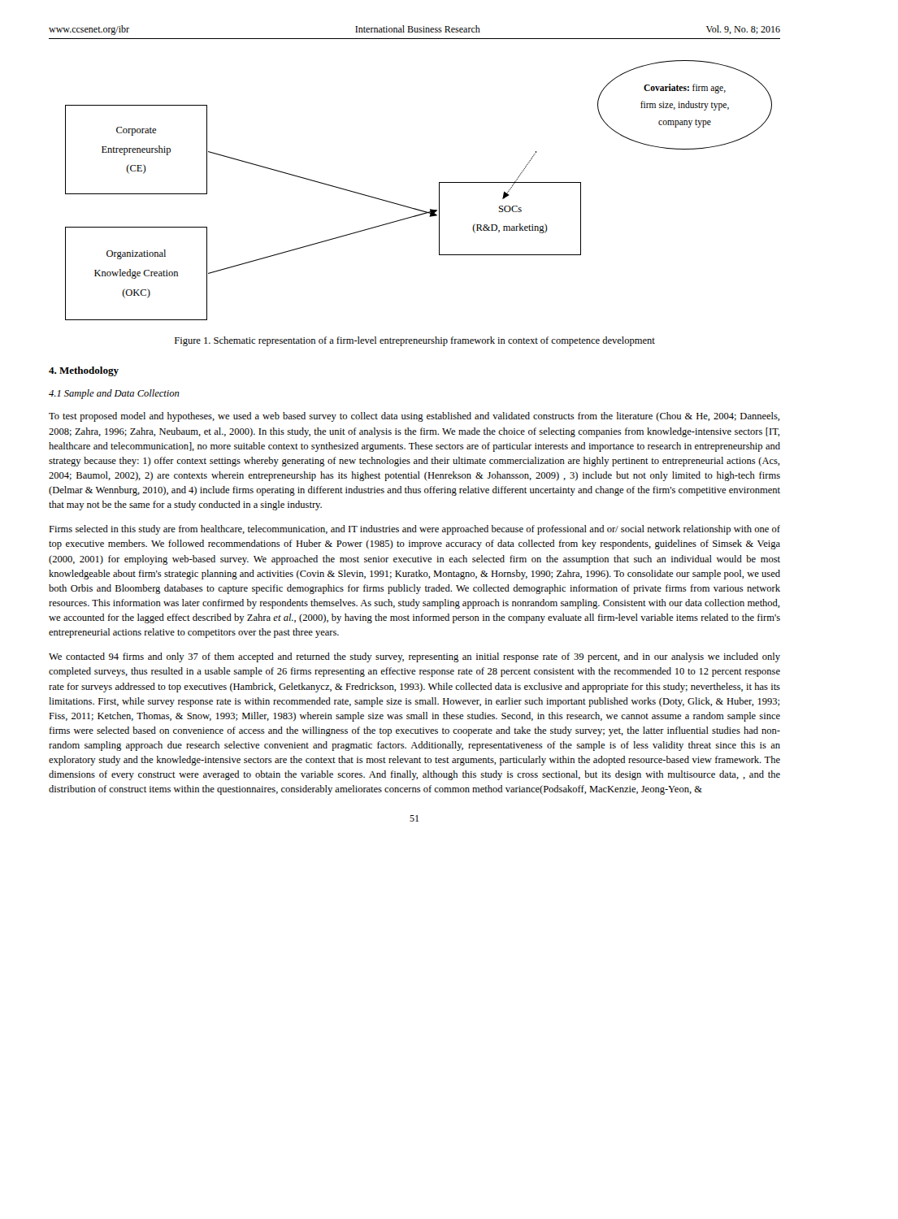www.ccsenet.org/ibr International Business Research Vol. 9, No. 8; 2016
Covariates: firm age,
firm size, industry type,
company type
Corporate
Entrepreneurship
(CE)
Organizational
Knowledge Creation
(OKC)
SOCs
(R&D, marketing)
Figure 1. Schematic representation of a firm-level entrepreneurship framework in context of competence development
4. Methodology
4.1 Sample and Data Collection
To test proposed model and hypotheses, we used a web based survey to collect data using established and validated constructs from the literature (Chou & He, 2004; Danneels, 2008; Zahra, 1996; Zahra, Neubaum, et al., 2000). In this study, the unit of analysis is the firm. We made the choice of selecting companies from knowledge-intensive sectors [IT, healthcare and telecommunication], no more suitable context to synthesized arguments. These sectors are of particular interests and importance to research in entrepreneurship and strategy because they: 1) offer context settings whereby generating of new technologies and their ultimate commercialization are highly pertinent to entrepreneurial actions (Acs, 2004; Baumol, 2002), 2) are contexts wherein entrepreneurship has its highest potential (Henrekson & Johansson, 2009) , 3) include but not only limited to high-tech firms (Delmar & Wennburg, 2010), and 4) include firms operating in different industries and thus offering relative different uncertainty and change of the firm's competitive environment that may not be the same for a study conducted in a single industry.
Firms selected in this study are from healthcare, telecommunication, and IT industries and were approached because of professional and or/ social network relationship with one of top executive members. We followed recommendations of Huber & Power (1985) to improve accuracy of data collected from key respondents, guidelines of Simsek & Veiga (2000, 2001) for employing web-based survey. We approached the most senior executive in each selected firm on the assumption that such an individual would be most knowledgeable about firm's strategic planning and activities (Covin & Slevin, 1991; Kuratko, Montagno, & Hornsby, 1990; Zahra, 1996). To consolidate our sample pool, we used both Orbis and Bloomberg databases to capture specific demographics for firms publicly traded. We collected demographic information of private firms from various network resources. This information was later confirmed by respondents themselves. As such, study sampling approach is nonrandom sampling. Consistent with our data collection method, we accounted for the lagged effect described by Zahra et al., (2000), by having the most informed person in the company evaluate all firm-level variable items related to the firm's entrepreneurial actions relative to competitors over the past three years.
We contacted 94 firms and only 37 of them accepted and returned the study survey, representing an initial response rate of 39 percent, and in our analysis we included only completed surveys, thus resulted in a usable sample of 26 firms representing an effective response rate of 28 percent consistent with the recommended 10 to 12 percent response rate for surveys addressed to top executives (Hambrick, Geletkanycz, & Fredrickson, 1993). While collected data is exclusive and appropriate for this study; nevertheless, it has its limitations. First, while survey response rate is within recommended rate, sample size is small. However, in earlier such important published works (Doty, Glick, & Huber, 1993; Fiss, 2011; Ketchen, Thomas, & Snow, 1993; Miller, 1983) wherein sample size was small in these studies. Second, in this research, we cannot assume a random sample since firms were selected based on convenience of access and the willingness of the top executives to cooperate and take the study survey; yet, the latter influential studies had non-random sampling approach due research selective convenient and pragmatic factors. Additionally, representativeness of the sample is of less validity threat since this is an exploratory study and the knowledge-intensive sectors are the context that is most relevant to test arguments, particularly within the adopted resource-based view framework. The dimensions of every construct were averaged to obtain the variable scores. And finally, although this study is cross sectional, but its design with multisource data, , and the distribution of construct items within the questionnaires, considerably ameliorates concerns of common method variance(Podsakoff, MacKenzie, Jeong-Yeon, &
51